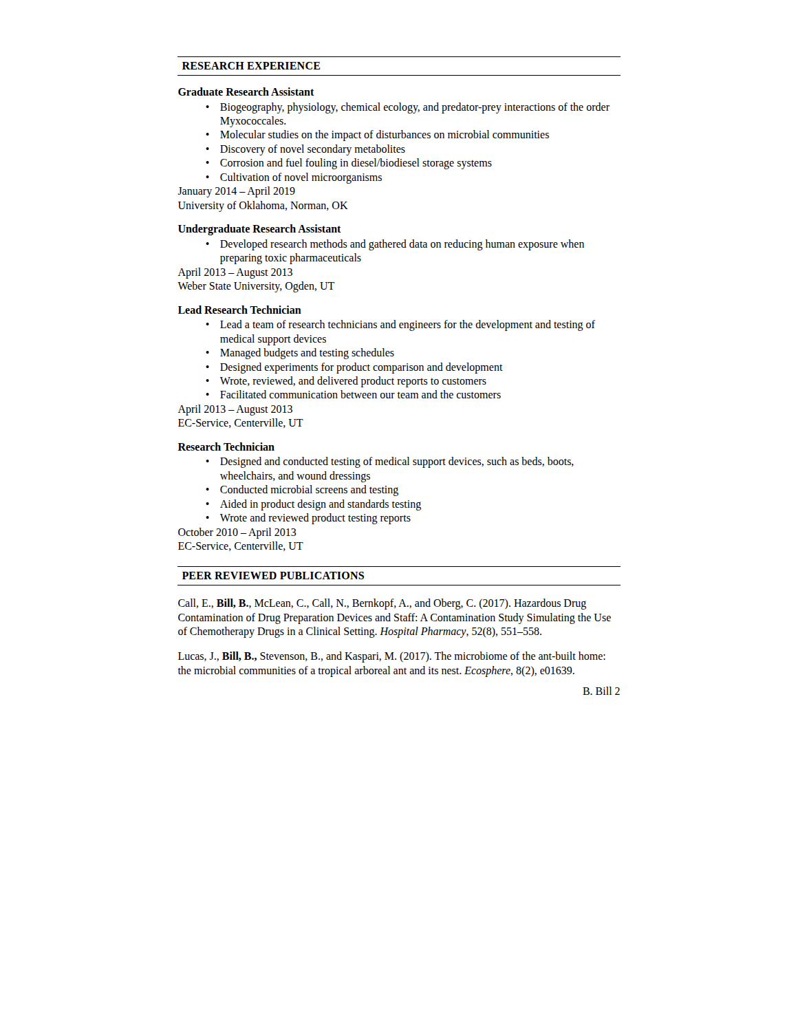RESEARCH EXPERIENCE
Graduate Research Assistant
Biogeography, physiology, chemical ecology, and predator-prey interactions of the order Myxococcales.
Molecular studies on the impact of disturbances on microbial communities
Discovery of novel secondary metabolites
Corrosion and fuel fouling in diesel/biodiesel storage systems
Cultivation of novel microorganisms
January 2014 – April 2019
University of Oklahoma, Norman, OK
Undergraduate Research Assistant
Developed research methods and gathered data on reducing human exposure when preparing toxic pharmaceuticals
April 2013 – August 2013
Weber State University, Ogden, UT
Lead Research Technician
Lead a team of research technicians and engineers for the development and testing of medical support devices
Managed budgets and testing schedules
Designed experiments for product comparison and development
Wrote, reviewed, and delivered product reports to customers
Facilitated communication between our team and the customers
April 2013 – August 2013
EC-Service, Centerville, UT
Research Technician
Designed and conducted testing of medical support devices, such as beds, boots, wheelchairs, and wound dressings
Conducted microbial screens and testing
Aided in product design and standards testing
Wrote and reviewed product testing reports
October 2010 – April 2013
EC-Service, Centerville, UT
PEER REVIEWED PUBLICATIONS
Call, E., Bill, B., McLean, C., Call, N., Bernkopf, A., and Oberg, C. (2017). Hazardous Drug Contamination of Drug Preparation Devices and Staff: A Contamination Study Simulating the Use of Chemotherapy Drugs in a Clinical Setting. Hospital Pharmacy, 52(8), 551–558.
Lucas, J., Bill, B., Stevenson, B., and Kaspari, M. (2017). The microbiome of the ant-built home: the microbial communities of a tropical arboreal ant and its nest. Ecosphere, 8(2), e01639.
B. Bill 2